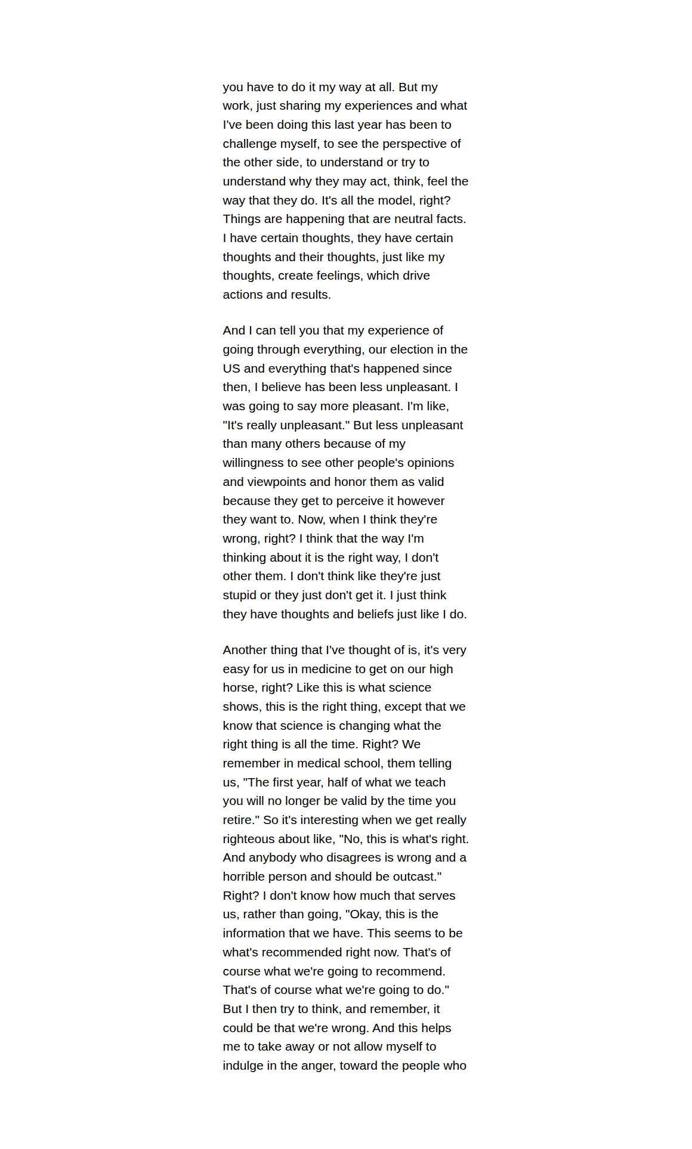you have to do it my way at all. But my work, just sharing my experiences and what I've been doing this last year has been to challenge myself, to see the perspective of the other side, to understand or try to understand why they may act, think, feel the way that they do. It's all the model, right? Things are happening that are neutral facts. I have certain thoughts, they have certain thoughts and their thoughts, just like my thoughts, create feelings, which drive actions and results.
And I can tell you that my experience of going through everything, our election in the US and everything that's happened since then, I believe has been less unpleasant. I was going to say more pleasant. I'm like, "It's really unpleasant." But less unpleasant than many others because of my willingness to see other people's opinions and viewpoints and honor them as valid because they get to perceive it however they want to. Now, when I think they're wrong, right? I think that the way I'm thinking about it is the right way, I don't other them. I don't think like they're just stupid or they just don't get it. I just think they have thoughts and beliefs just like I do.
Another thing that I've thought of is, it's very easy for us in medicine to get on our high horse, right? Like this is what science shows, this is the right thing, except that we know that science is changing what the right thing is all the time. Right? We remember in medical school, them telling us, "The first year, half of what we teach you will no longer be valid by the time you retire." So it's interesting when we get really righteous about like, "No, this is what's right. And anybody who disagrees is wrong and a horrible person and should be outcast." Right? I don't know how much that serves us, rather than going, "Okay, this is the information that we have. This seems to be what's recommended right now. That's of course what we're going to recommend. That's of course what we're going to do." But I then try to think, and remember, it could be that we're wrong. And this helps me to take away or not allow myself to indulge in the anger, toward the people who